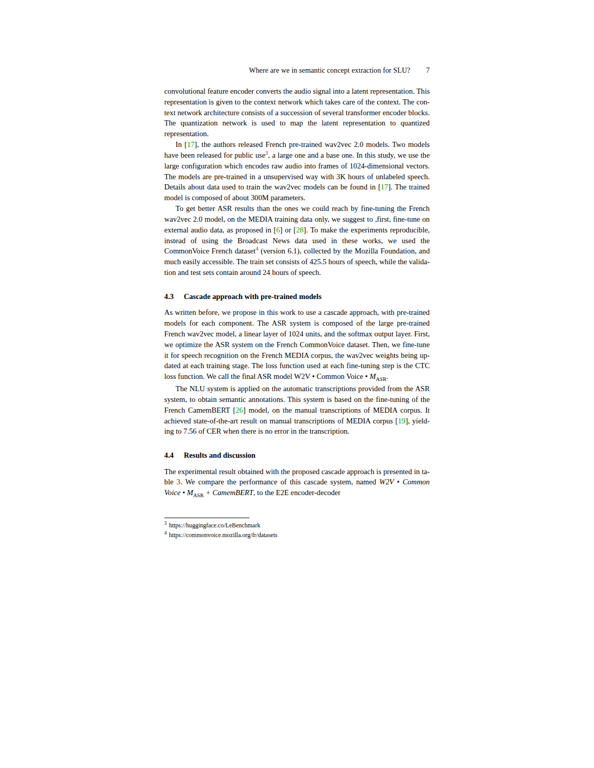Where are we in semantic concept extraction for SLU?7
convolutional feature encoder converts the audio signal into a latent representation. This representation is given to the context network which takes care of the context. The context network architecture consists of a succession of several transformer encoder blocks. The quantization network is used to map the latent representation to quantized representation.
In [17], the authors released French pre-trained wav2vec 2.0 models. Two models have been released for public use3, a large one and a base one. In this study, we use the large configuration which encodes raw audio into frames of 1024-dimensional vectors. The models are pre-trained in a unsupervised way with 3K hours of unlabeled speech. Details about data used to train the wav2vec models can be found in [17]. The trained model is composed of about 300M parameters.
To get better ASR results than the ones we could reach by fine-tuning the French wav2vec 2.0 model, on the MEDIA training data only, we suggest to ,first, fine-tune on external audio data, as proposed in [6] or [28]. To make the experiments reproducible, instead of using the Broadcast News data used in these works, we used the CommonVoice French dataset4 (version 6.1), collected by the Mozilla Foundation, and much easily accessible. The train set consists of 425.5 hours of speech, while the validation and test sets contain around 24 hours of speech.
4.3 Cascade approach with pre-trained models
As written before, we propose in this work to use a cascade approach, with pre-trained models for each component. The ASR system is composed of the large pre-trained French wav2vec model, a linear layer of 1024 units, and the softmax output layer. First, we optimize the ASR system on the French CommonVoice dataset. Then, we fine-tune it for speech recognition on the French MEDIA corpus, the wav2vec weights being updated at each training stage. The loss function used at each fine-tuning step is the CTC loss function. We call the final ASR model W2V • Common Voice • MASR.
The NLU system is applied on the automatic transcriptions provided from the ASR system, to obtain semantic annotations. This system is based on the fine-tuning of the French CamemBERT [26] model, on the manual transcriptions of MEDIA corpus. It achieved state-of-the-art result on manual transcriptions of MEDIA corpus [19], yielding to 7.56 of CER when there is no error in the transcription.
4.4 Results and discussion
The experimental result obtained with the proposed cascade approach is presented in table 3. We compare the performance of this cascade system, named W2V • Common Voice • MASR + CamemBERT, to the E2E encoder-decoder
3https://huggingface.co/LeBenchmark
4https://commonvoice.mozilla.org/fr/datasets